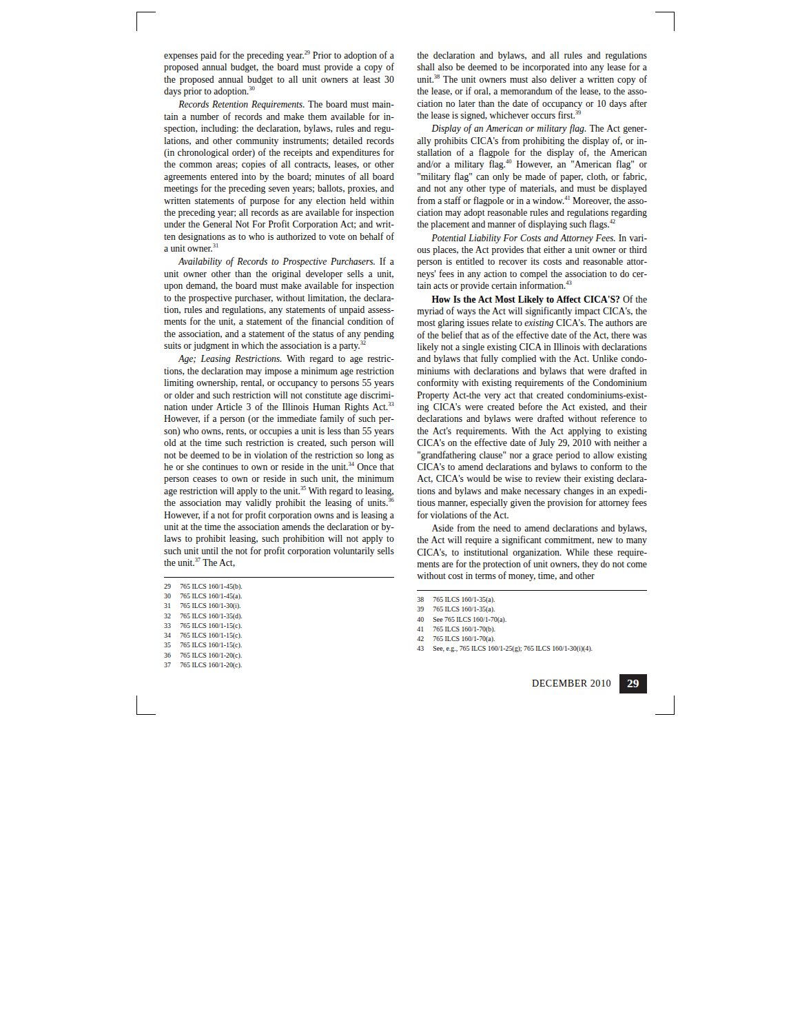expenses paid for the preceding year.29 Prior to adoption of a proposed annual budget, the board must provide a copy of the proposed annual budget to all unit owners at least 30 days prior to adoption.30
Records Retention Requirements. The board must maintain a number of records and make them available for inspection, including: the declaration, bylaws, rules and regulations, and other community instruments; detailed records (in chronological order) of the receipts and expenditures for the common areas; copies of all contracts, leases, or other agreements entered into by the board; minutes of all board meetings for the preceding seven years; ballots, proxies, and written statements of purpose for any election held within the preceding year; all records as are available for inspection under the General Not For Profit Corporation Act; and written designations as to who is authorized to vote on behalf of a unit owner.31
Availability of Records to Prospective Purchasers. If a unit owner other than the original developer sells a unit, upon demand, the board must make available for inspection to the prospective purchaser, without limitation, the declaration, rules and regulations, any statements of unpaid assessments for the unit, a statement of the financial condition of the association, and a statement of the status of any pending suits or judgment in which the association is a party.32
Age; Leasing Restrictions. With regard to age restrictions, the declaration may impose a minimum age restriction limiting ownership, rental, or occupancy to persons 55 years or older and such restriction will not constitute age discrimination under Article 3 of the Illinois Human Rights Act.33 However, if a person (or the immediate family of such person) who owns, rents, or occupies a unit is less than 55 years old at the time such restriction is created, such person will not be deemed to be in violation of the restriction so long as he or she continues to own or reside in the unit.34 Once that person ceases to own or reside in such unit, the minimum age restriction will apply to the unit.35 With regard to leasing, the association may validly prohibit the leasing of units.36 However, if a not for profit corporation owns and is leasing a unit at the time the association amends the declaration or bylaws to prohibit leasing, such prohibition will not apply to such unit until the not for profit corporation voluntarily sells the unit.37 The Act,
29765 ILCS 160/1-45(b).
30765 ILCS 160/1-45(a).
31765 ILCS 160/1-30(i).
32765 ILCS 160/1-35(d).
33765 ILCS 160/1-15(c).
34765 ILCS 160/1-15(c).
35765 ILCS 160/1-15(c).
36765 ILCS 160/1-20(c).
37765 ILCS 160/1-20(c).
the declaration and bylaws, and all rules and regulations shall also be deemed to be incorporated into any lease for a unit.38 The unit owners must also deliver a written copy of the lease, or if oral, a memorandum of the lease, to the association no later than the date of occupancy or 10 days after the lease is signed, whichever occurs first.39
Display of an American or military flag. The Act generally prohibits CICA's from prohibiting the display of, or installation of a flagpole for the display of, the American and/or a military flag.40 However, an "American flag" or "military flag" can only be made of paper, cloth, or fabric, and not any other type of materials, and must be displayed from a staff or flagpole or in a window.41 Moreover, the association may adopt reasonable rules and regulations regarding the placement and manner of displaying such flags.42
Potential Liability For Costs and Attorney Fees. In various places, the Act provides that either a unit owner or third person is entitled to recover its costs and reasonable attorneys' fees in any action to compel the association to do certain acts or provide certain information.43
How Is the Act Most Likely to Affect CICA'S? Of the myriad of ways the Act will significantly impact CICA's, the most glaring issues relate to existing CICA's. The authors are of the belief that as of the effective date of the Act, there was likely not a single existing CICA in Illinois with declarations and bylaws that fully complied with the Act. Unlike condominiums with declarations and bylaws that were drafted in conformity with existing requirements of the Condominium Property Act-the very act that created condominiums-existing CICA's were created before the Act existed, and their declarations and bylaws were drafted without reference to the Act's requirements. With the Act applying to existing CICA's on the effective date of July 29, 2010 with neither a "grandfathering clause" nor a grace period to allow existing CICA's to amend declarations and bylaws to conform to the Act, CICA's would be wise to review their existing declarations and bylaws and make necessary changes in an expeditious manner, especially given the provision for attorney fees for violations of the Act.
Aside from the need to amend declarations and bylaws, the Act will require a significant commitment, new to many CICA's, to institutional organization. While these requirements are for the protection of unit owners, they do not come without cost in terms of money, time, and other
38765 ILCS 160/1-35(a).
39765 ILCS 160/1-35(a).
40 See 765 ILCS 160/1-70(a).
41765 ILCS 160/1-70(b).
42765 ILCS 160/1-70(a).
43 See, e.g., 765 ILCS 160/1-25(g); 765 ILCS 160/1-30(i)(4).
DECEMBER 2010 29